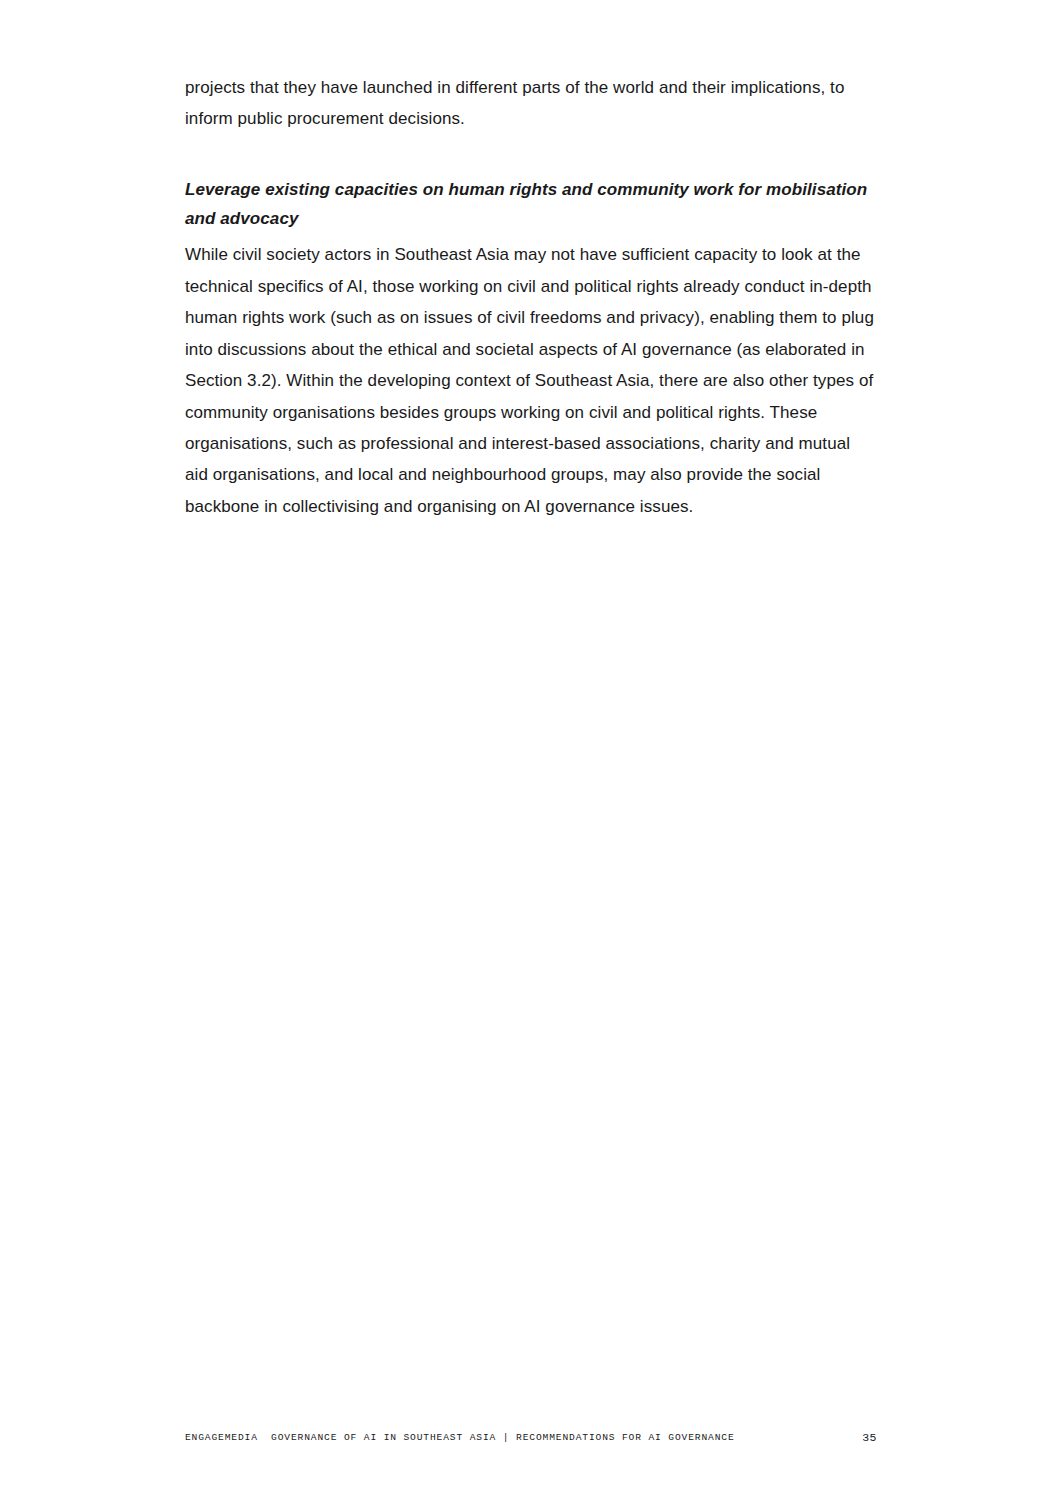projects that they have launched in different parts of the world and their implications, to inform public procurement decisions.
Leverage existing capacities on human rights and community work for mobilisation and advocacy
While civil society actors in Southeast Asia may not have sufficient capacity to look at the technical specifics of AI, those working on civil and political rights already conduct in-depth human rights work (such as on issues of civil freedoms and privacy), enabling them to plug into discussions about the ethical and societal aspects of AI governance (as elaborated in Section 3.2). Within the developing context of Southeast Asia, there are also other types of community organisations besides groups working on civil and political rights. These organisations, such as professional and interest-based associations, charity and mutual aid organisations, and local and neighbourhood groups, may also provide the social backbone in collectivising and organising on AI governance issues.
ENGAGEMEDIA GOVERNANCE OF AI IN SOUTHEAST ASIA | RECOMMENDATIONS FOR AI GOVERNANCE
35